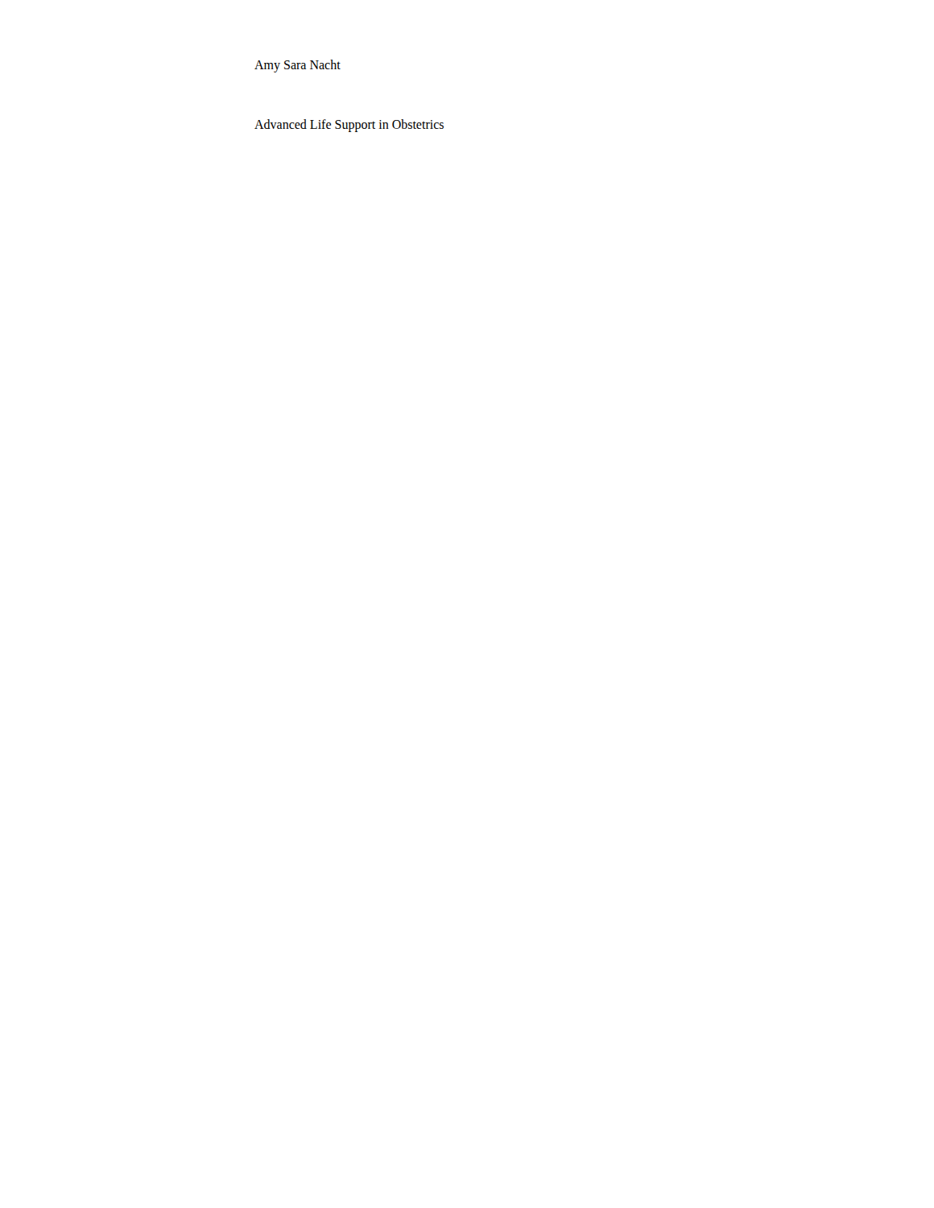Amy Sara Nacht
Advanced Life Support in Obstetrics